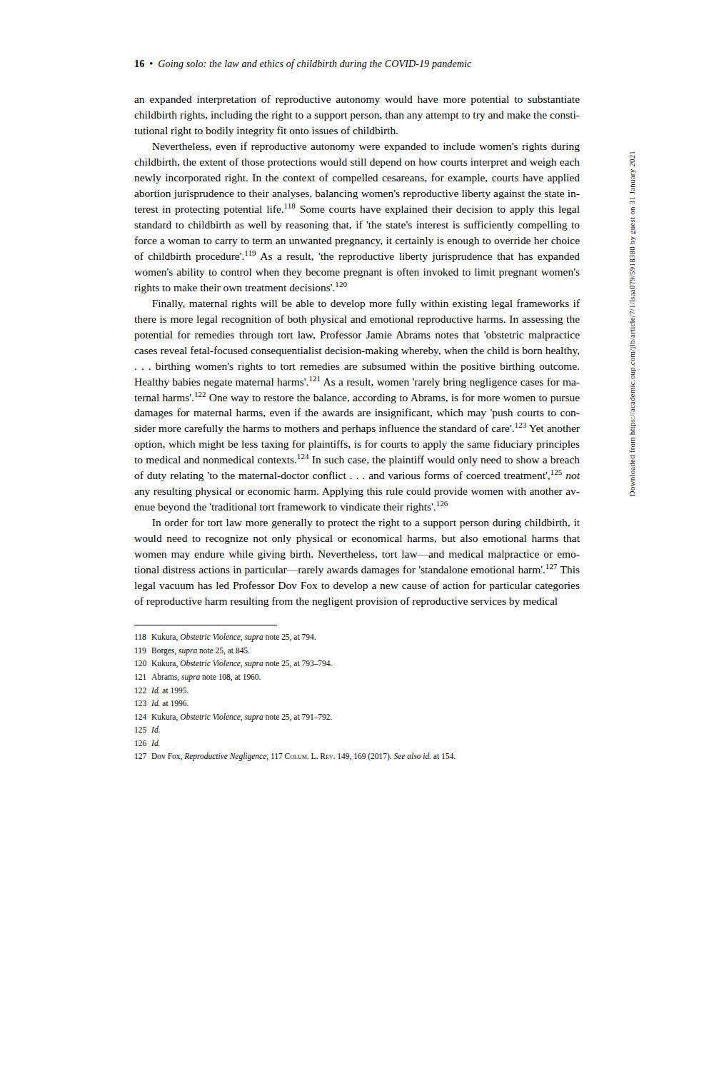Downloaded from https://academic.oup.com/jlb/article/7/1/lsaa079/5918380 by guest on 31 January 2021
16•Going solo: the law and ethics of childbirth during the COVID-19 pandemic
an expanded interpretation of reproductive autonomy would have more potential to substantiate childbirth rights, including the right to a support person, than any attempt to try and make the constitutional right to bodily integrity fit onto issues of childbirth.
Nevertheless, even if reproductive autonomy were expanded to include women's rights during childbirth, the extent of those protections would still depend on how courts interpret and weigh each newly incorporated right. In the context of compelled cesareans, for example, courts have applied abortion jurisprudence to their analyses, balancing women's reproductive liberty against the state interest in protecting potential life.118 Some courts have explained their decision to apply this legal standard to childbirth as well by reasoning that, if 'the state's interest is sufficiently compelling to force a woman to carry to term an unwanted pregnancy, it certainly is enough to override her choice of childbirth procedure'.119 As a result, 'the reproductive liberty jurisprudence that has expanded women's ability to control when they become pregnant is often invoked to limit pregnant women's rights to make their own treatment decisions'.120
Finally, maternal rights will be able to develop more fully within existing legal frameworks if there is more legal recognition of both physical and emotional reproductive harms. In assessing the potential for remedies through tort law, Professor Jamie Abrams notes that 'obstetric malpractice cases reveal fetal-focused consequentialist decision-making whereby, when the child is born healthy, . . . birthing women's rights to tort remedies are subsumed within the positive birthing outcome. Healthy babies negate maternal harms'.121 As a result, women 'rarely bring negligence cases for maternal harms'.122 One way to restore the balance, according to Abrams, is for more women to pursue damages for maternal harms, even if the awards are insignificant, which may 'push courts to consider more carefully the harms to mothers and perhaps influence the standard of care'.123 Yet another option, which might be less taxing for plaintiffs, is for courts to apply the same fiduciary principles to medical and nonmedical contexts.124 In such case, the plaintiff would only need to show a breach of duty relating 'to the maternal-doctor conflict . . . and various forms of coerced treatment',125 not any resulting physical or economic harm. Applying this rule could provide women with another avenue beyond the 'traditional tort framework to vindicate their rights'.126
In order for tort law more generally to protect the right to a support person during childbirth, it would need to recognize not only physical or economical harms, but also emotional harms that women may endure while giving birth. Nevertheless, tort law—and medical malpractice or emotional distress actions in particular—rarely awards damages for 'standalone emotional harm'.127 This legal vacuum has led Professor Dov Fox to develop a new cause of action for particular categories of reproductive harm resulting from the negligent provision of reproductive services by medical
118 Kukura, Obstetric Violence, supra note 25, at 794.
119 Borges, supra note 25, at 845.
120 Kukura, Obstetric Violence, supra note 25, at 793–794.
121 Abrams, supra note 108, at 1960.
122 Id. at 1995.
123 Id. at 1996.
124 Kukura, Obstetric Violence, supra note 25, at 791–792.
125 Id.
126 Id.
127 Dov Fox, Reproductive Negligence, 117 Colum. L. Rev. 149, 169 (2017). See also id. at 154.